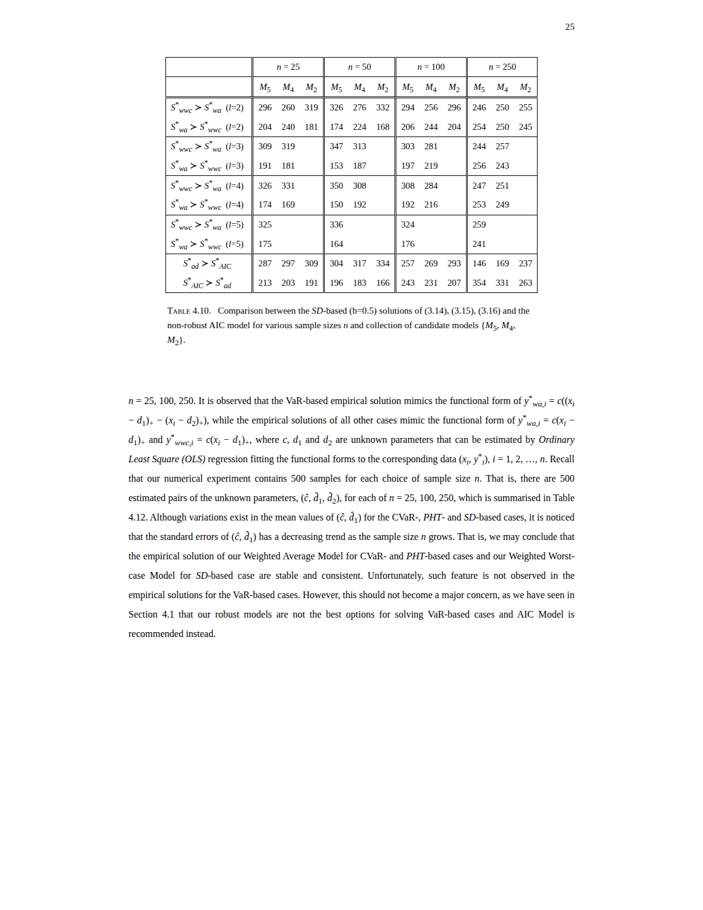25
| | n = 25 | n = 50 | n = 100 | n = 250 |
| | M 5 | M 4 | M 2 | M 5 | M 4 | M 2 | M 5 | M 4 | M 2 | M 5 | M 4 | M 2 |
| S * wwc ≻ S * wa ( l =2) | 296 | 260 | 319 | 326 | 276 | 332 | 294 | 256 | 296 | 246 | 250 | 255 |
| S * wa ≻ S * wwc ( l =2) | 204 | 240 | 181 | 174 | 224 | 168 | 206 | 244 | 204 | 254 | 250 | 245 |
| S * wwc ≻ S * wa ( l =3) | 309 | 319 | | 347 | 313 | | 303 | 281 | | 244 | 257 | |
| S * wa ≻ S * wwc ( l =3) | 191 | 181 | | 153 | 187 | | 197 | 219 | | 256 | 243 | |
| S * wwc ≻ S * wa ( l =4) | 326 | 331 | | 350 | 308 | | 308 | 284 | | 247 | 251 | |
| S * wa ≻ S * wwc ( l =4) | 174 | 169 | | 150 | 192 | | 192 | 216 | | 253 | 249 | |
| S * wwc ≻ S * wa ( l =5) | 325 | | | 336 | | | 324 | | | 259 | | |
| S * wa ≻ S * wwc ( l =5) | 175 | | | 164 | | | 176 | | | 241 | | |
| S * ad ≻ S * AIC | 287 | 297 | 309 | 304 | 317 | 334 | 257 | 269 | 293 | 146 | 169 | 237 |
| S * AIC ≻ S * ad | 213 | 203 | 191 | 196 | 183 | 166 | 243 | 231 | 207 | 354 | 331 | 263 |
Table 4.10. Comparison between the SD-based (b=0.5) solutions of (3.14), (3.15), (3.16) and the non-robust AIC model for various sample sizes n and collection of candidate models {M5, M4, M2}.
n = 25, 100, 250. It is observed that the VaR-based empirical solution mimics the functional form of y*wa,i = c((xi − d1)+ − (xi − d2)+), while the empirical solutions of all other cases mimic the functional form of y*wa,i = c(xi − d1)+ and y*wwc,i = c(xi − d1)+, where c, d1 and d2 are unknown parameters that can be estimated by Ordinary Least Square (OLS) regression fitting the functional forms to the corresponding data (xi, y*i), i = 1, 2, …, n. Recall that our numerical experiment contains 500 samples for each choice of sample size n. That is, there are 500 estimated pairs of the unknown parameters, (ĉ, d̂1, d̂2), for each of n = 25, 100, 250, which is summarised in Table 4.12. Although variations exist in the mean values of (ĉ, d̂1) for the CVaR-, PHT- and SD-based cases, it is noticed that the standard errors of (ĉ, d̂1) has a decreasing trend as the sample size n grows. That is, we may conclude that the empirical solution of our Weighted Average Model for CVaR- and PHT-based cases and our Weighted Worst-case Model for SD-based case are stable and consistent. Unfortunately, such feature is not observed in the empirical solutions for the VaR-based cases. However, this should not become a major concern, as we have seen in Section 4.1 that our robust models are not the best options for solving VaR-based cases and AIC Model is recommended instead.